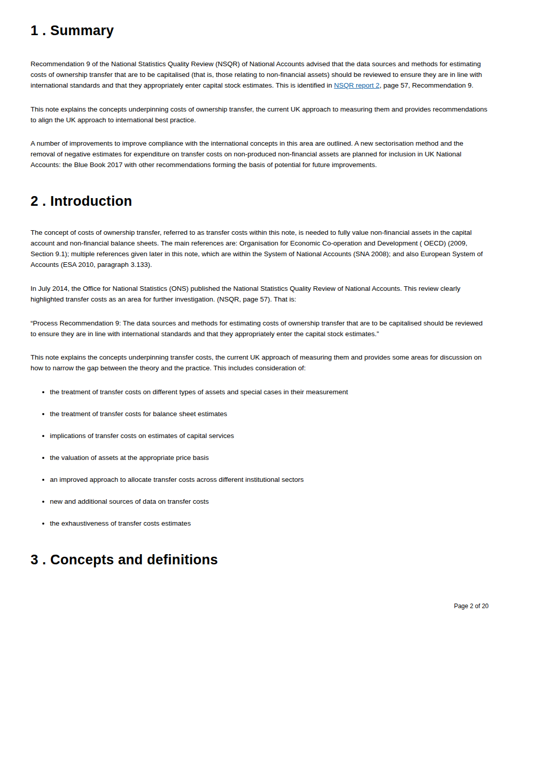1 . Summary
Recommendation 9 of the National Statistics Quality Review (NSQR) of National Accounts advised that the data sources and methods for estimating costs of ownership transfer that are to be capitalised (that is, those relating to non-financial assets) should be reviewed to ensure they are in line with international standards and that they appropriately enter capital stock estimates. This is identified in NSQR report 2, page 57, Recommendation 9.
This note explains the concepts underpinning costs of ownership transfer, the current UK approach to measuring them and provides recommendations to align the UK approach to international best practice.
A number of improvements to improve compliance with the international concepts in this area are outlined. A new sectorisation method and the removal of negative estimates for expenditure on transfer costs on non-produced non-financial assets are planned for inclusion in UK National Accounts: the Blue Book 2017 with other recommendations forming the basis of potential for future improvements.
2 . Introduction
The concept of costs of ownership transfer, referred to as transfer costs within this note, is needed to fully value non-financial assets in the capital account and non-financial balance sheets. The main references are: Organisation for Economic Co-operation and Development ( OECD) (2009, Section 9.1); multiple references given later in this note, which are within the System of National Accounts (SNA 2008); and also European System of Accounts (ESA 2010, paragraph 3.133).
In July 2014, the Office for National Statistics (ONS) published the National Statistics Quality Review of National Accounts. This review clearly highlighted transfer costs as an area for further investigation. (NSQR, page 57). That is:
“Process Recommendation 9: The data sources and methods for estimating costs of ownership transfer that are to be capitalised should be reviewed to ensure they are in line with international standards and that they appropriately enter the capital stock estimates.”
This note explains the concepts underpinning transfer costs, the current UK approach of measuring them and provides some areas for discussion on how to narrow the gap between the theory and the practice. This includes consideration of:
the treatment of transfer costs on different types of assets and special cases in their measurement
the treatment of transfer costs for balance sheet estimates
implications of transfer costs on estimates of capital services
the valuation of assets at the appropriate price basis
an improved approach to allocate transfer costs across different institutional sectors
new and additional sources of data on transfer costs
the exhaustiveness of transfer costs estimates
3 . Concepts and definitions
Page 2 of 20